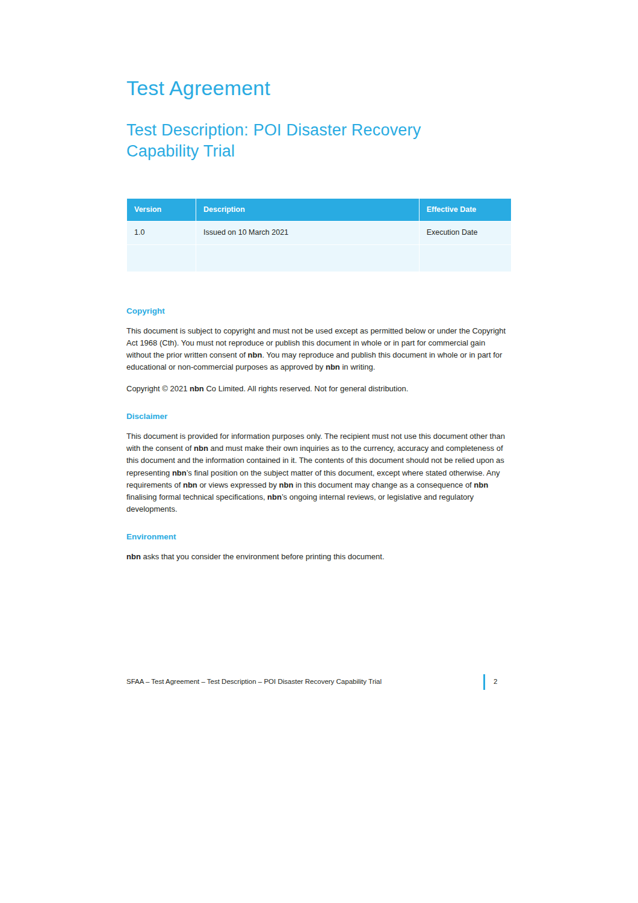Test Agreement
Test Description: POI Disaster Recovery
Capability Trial
| Version | Description | Effective Date |
| --- | --- | --- |
| 1.0 | Issued on 10 March 2021 | Execution Date |
Copyright
This document is subject to copyright and must not be used except as permitted below or under the Copyright Act 1968 (Cth). You must not reproduce or publish this document in whole or in part for commercial gain without the prior written consent of nbn. You may reproduce and publish this document in whole or in part for educational or non-commercial purposes as approved by nbn in writing.
Copyright © 2021 nbn Co Limited. All rights reserved. Not for general distribution.
Disclaimer
This document is provided for information purposes only. The recipient must not use this document other than with the consent of nbn and must make their own inquiries as to the currency, accuracy and completeness of this document and the information contained in it. The contents of this document should not be relied upon as representing nbn’s final position on the subject matter of this document, except where stated otherwise. Any requirements of nbn or views expressed by nbn in this document may change as a consequence of nbn finalising formal technical specifications, nbn’s ongoing internal reviews, or legislative and regulatory developments.
Environment
nbn asks that you consider the environment before printing this document.
SFAA – Test Agreement – Test Description – POI Disaster Recovery Capability Trial
2